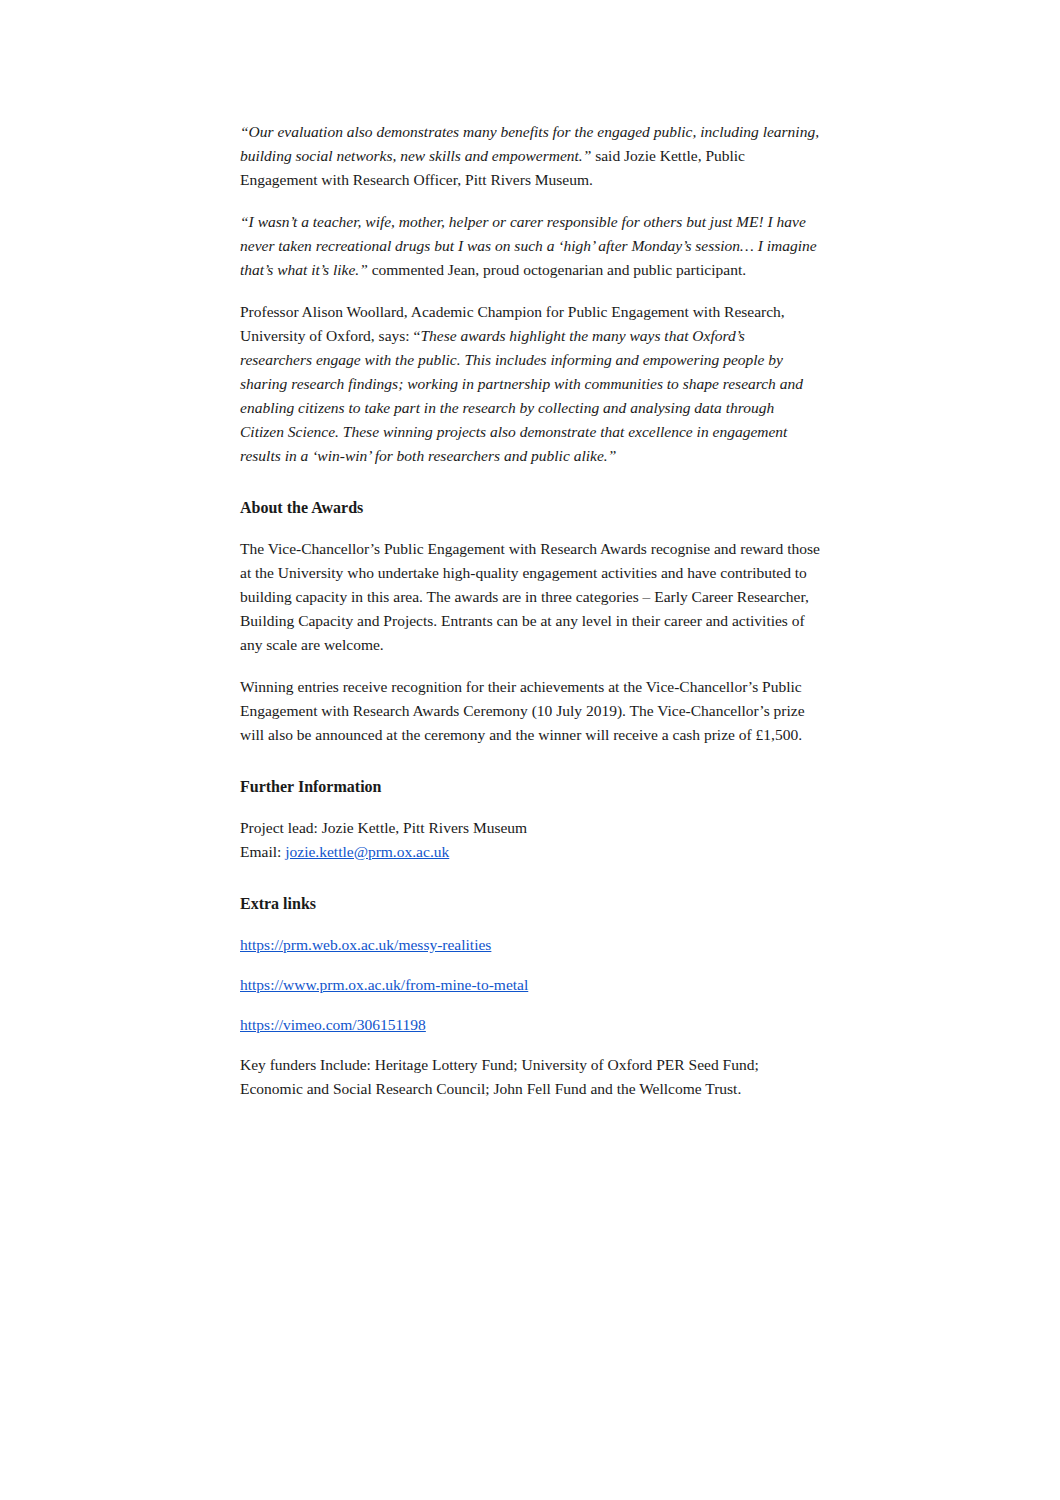“Our evaluation also demonstrates many benefits for the engaged public, including learning, building social networks, new skills and empowerment.” said Jozie Kettle, Public Engagement with Research Officer, Pitt Rivers Museum.
“I wasn’t a teacher, wife, mother, helper or carer responsible for others but just ME! I have never taken recreational drugs but I was on such a ‘high’ after Monday’s session… I imagine that’s what it’s like.” commented Jean, proud octogenarian and public participant.
Professor Alison Woollard, Academic Champion for Public Engagement with Research, University of Oxford, says: “These awards highlight the many ways that Oxford’s researchers engage with the public. This includes informing and empowering people by sharing research findings; working in partnership with communities to shape research and enabling citizens to take part in the research by collecting and analysing data through Citizen Science. These winning projects also demonstrate that excellence in engagement results in a ‘win-win’ for both researchers and public alike.”
About the Awards
The Vice-Chancellor’s Public Engagement with Research Awards recognise and reward those at the University who undertake high-quality engagement activities and have contributed to building capacity in this area. The awards are in three categories – Early Career Researcher, Building Capacity and Projects. Entrants can be at any level in their career and activities of any scale are welcome.
Winning entries receive recognition for their achievements at the Vice-Chancellor’s Public Engagement with Research Awards Ceremony (10 July 2019). The Vice-Chancellor’s prize will also be announced at the ceremony and the winner will receive a cash prize of £1,500.
Further Information
Project lead: Jozie Kettle, Pitt Rivers Museum
Email: jozie.kettle@prm.ox.ac.uk
Extra links
https://prm.web.ox.ac.uk/messy-realities
https://www.prm.ox.ac.uk/from-mine-to-metal
https://vimeo.com/306151198
Key funders Include: Heritage Lottery Fund; University of Oxford PER Seed Fund; Economic and Social Research Council; John Fell Fund and the Wellcome Trust.